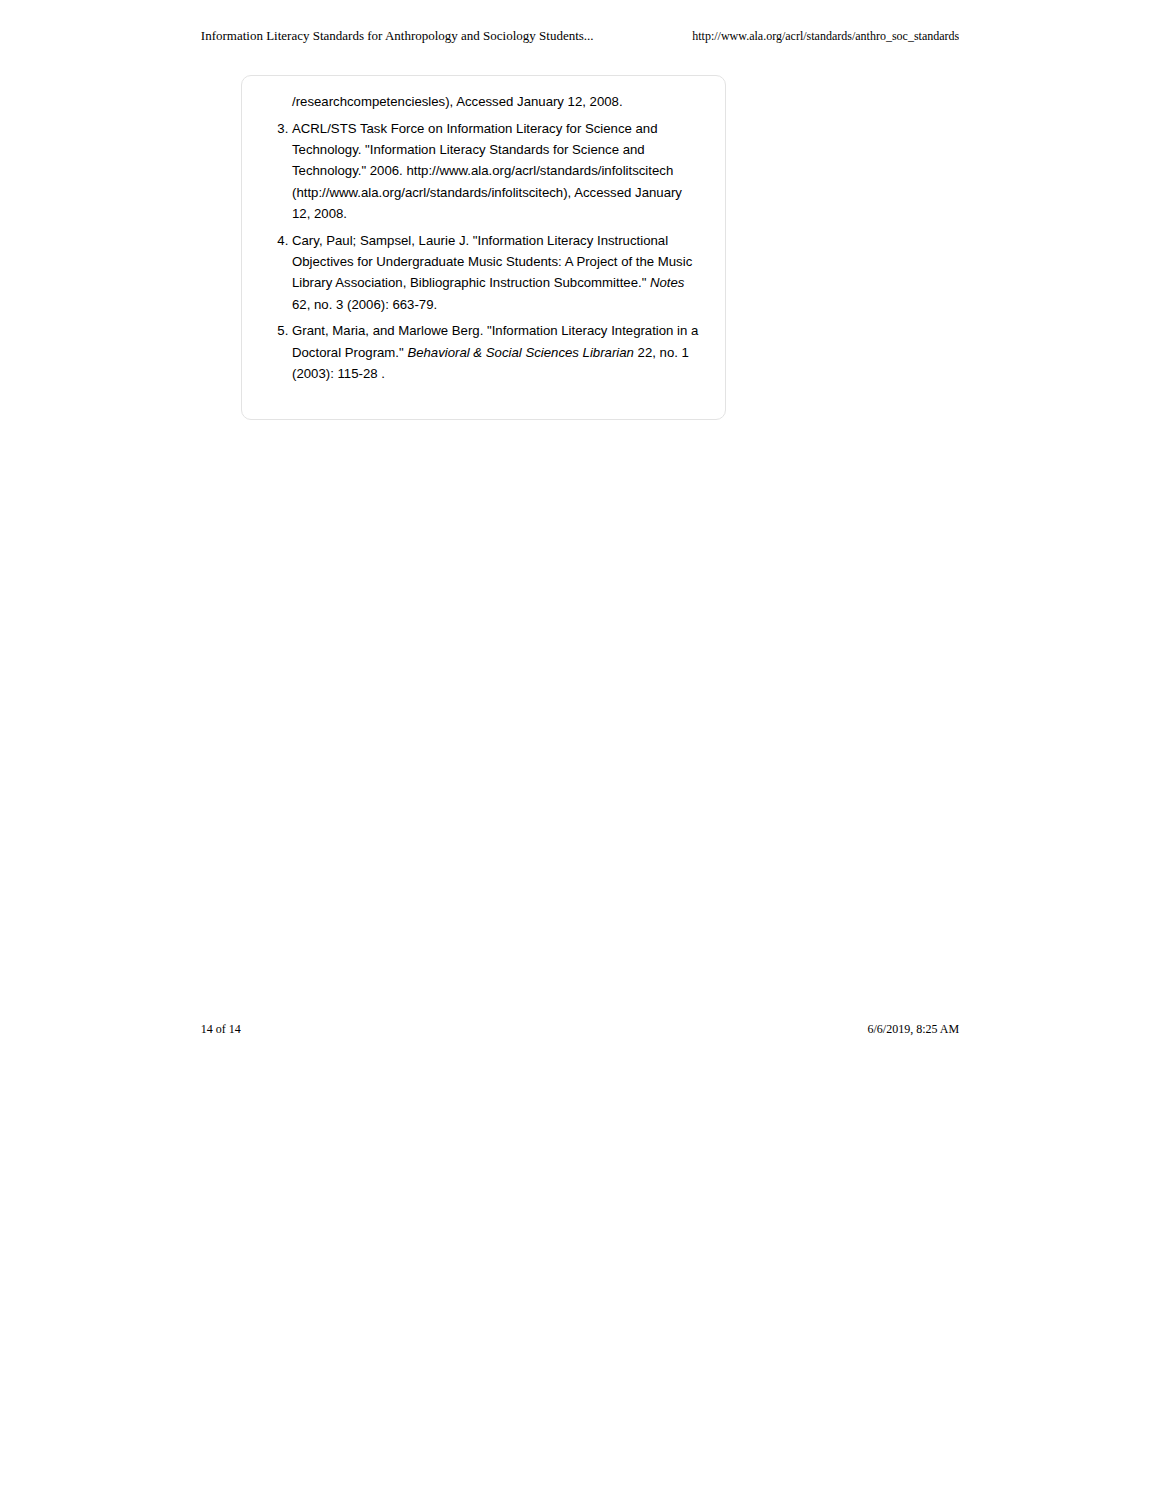Information Literacy Standards for Anthropology and Sociology Students... http://www.ala.org/acrl/standards/anthro_soc_standards
/researchcompetenciesles), Accessed January 12, 2008.
ACRL/STS Task Force on Information Literacy for Science and Technology. "Information Literacy Standards for Science and Technology." 2006. http://www.ala.org/acrl/standards/infolitscitech (http://www.ala.org/acrl/standards/infolitscitech), Accessed January 12, 2008.
Cary, Paul; Sampsel, Laurie J. "Information Literacy Instructional Objectives for Undergraduate Music Students: A Project of the Music Library Association, Bibliographic Instruction Subcommittee." Notes 62, no. 3 (2006): 663-79.
Grant, Maria, and Marlowe Berg. "Information Literacy Integration in a Doctoral Program." Behavioral & Social Sciences Librarian 22, no. 1 (2003): 115-28 .
14 of 14 6/6/2019, 8:25 AM